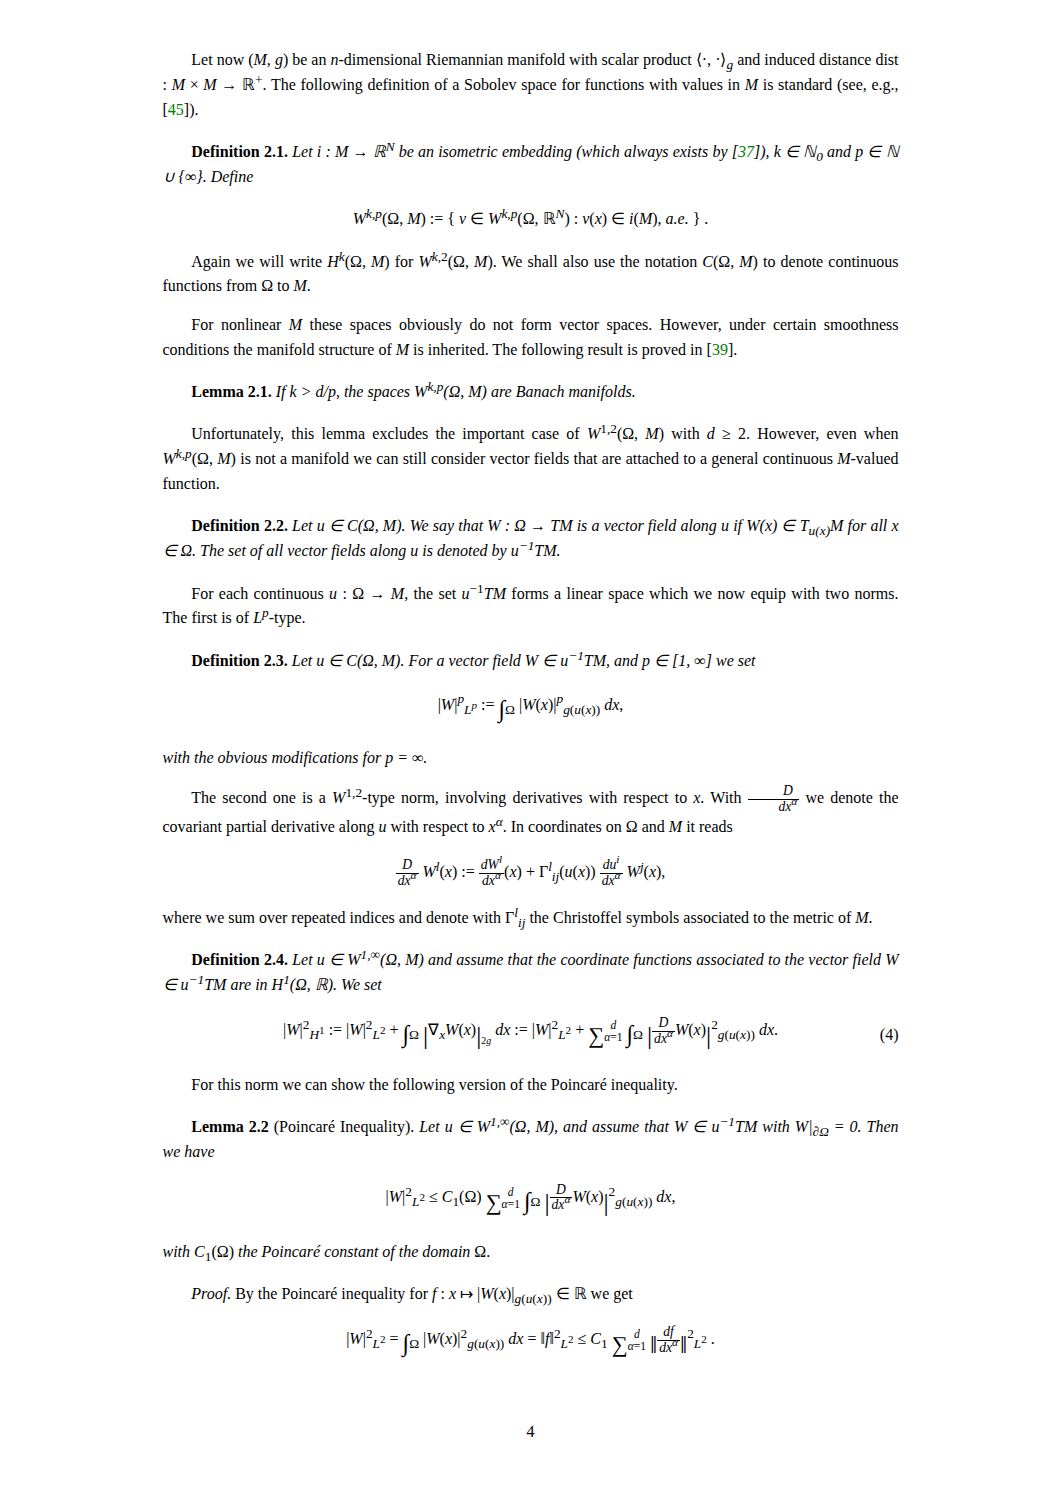Let now (M, g) be an n-dimensional Riemannian manifold with scalar product ⟨·, ·⟩g and induced distance dist : M × M → ℝ+. The following definition of a Sobolev space for functions with values in M is standard (see, e.g., [45]).
Definition 2.1. Let i : M → ℝN be an isometric embedding (which always exists by [37]), k ∈ ℕ0 and p ∈ ℕ ∪ {∞}. Define
Wk,p(Ω, M) := { v ∈ Wk,p(Ω, ℝN) : v(x) ∈ i(M), a.e. } .
Again we will write Hk(Ω, M) for Wk,2(Ω, M). We shall also use the notation C(Ω, M) to denote continuous functions from Ω to M.
For nonlinear M these spaces obviously do not form vector spaces. However, under certain smoothness conditions the manifold structure of M is inherited. The following result is proved in [39].
Lemma 2.1. If k > d/p, the spaces Wk,p(Ω, M) are Banach manifolds.
Unfortunately, this lemma excludes the important case of W1,2(Ω, M) with d ≥ 2. However, even when Wk,p(Ω, M) is not a manifold we can still consider vector fields that are attached to a general continuous M-valued function.
Definition 2.2. Let u ∈ C(Ω, M). We say that W : Ω → TM is a vector field along u if W(x) ∈ Tu(x)M for all x ∈ Ω. The set of all vector fields along u is denoted by u−1TM.
For each continuous u : Ω → M, the set u−1TM forms a linear space which we now equip with two norms. The first is of Lp-type.
Definition 2.3. Let u ∈ C(Ω, M). For a vector field W ∈ u−1TM, and p ∈ [1, ∞] we set
|W|pLp := ∫Ω |W(x)|pg(u(x)) dx,
with the obvious modifications for p = ∞.
The second one is a W1,2-type norm, involving derivatives with respect to x. With Ddxα we denote the covariant partial derivative along u with respect to xα. In coordinates on Ω and M it reads
Ddxα Wl(x) := dWl dxα(x) + Γlij(u(x)) dui dxα Wj(x),
where we sum over repeated indices and denote with Γlij the Christoffel symbols associated to the metric of M.
Definition 2.4. Let u ∈ W1,∞(Ω, M) and assume that the coordinate functions associated to the vector field W ∈ u−1TM are in H1(Ω, ℝ). We set
|W|2H1 := |W|2L2 + ∫Ω |∇xW(x)|2 g dx := |W|2L2 + ∑dα=1 ∫Ω |Ddxα W(x)|2g(u(x)) dx. (4)
For this norm we can show the following version of the Poincaré inequality.
Lemma 2.2 (Poincaré Inequality). Let u ∈ W1,∞(Ω, M), and assume that W ∈ u−1TM with W|∂Ω = 0. Then we have
|W|2L2 ≤ C1(Ω) ∑dα=1 ∫Ω |Ddxα W(x)|2g(u(x)) dx,
with C1(Ω) the Poincaré constant of the domain Ω.
Proof. By the Poincaré inequality for f : x ↦ |W(x)|g(u(x)) ∈ ℝ we get
|W|2L2 = ∫Ω |W(x)|2g(u(x)) dx = ‖f‖2L2 ≤ C1 ∑dα=1 ‖df dxα‖2L2 .
4